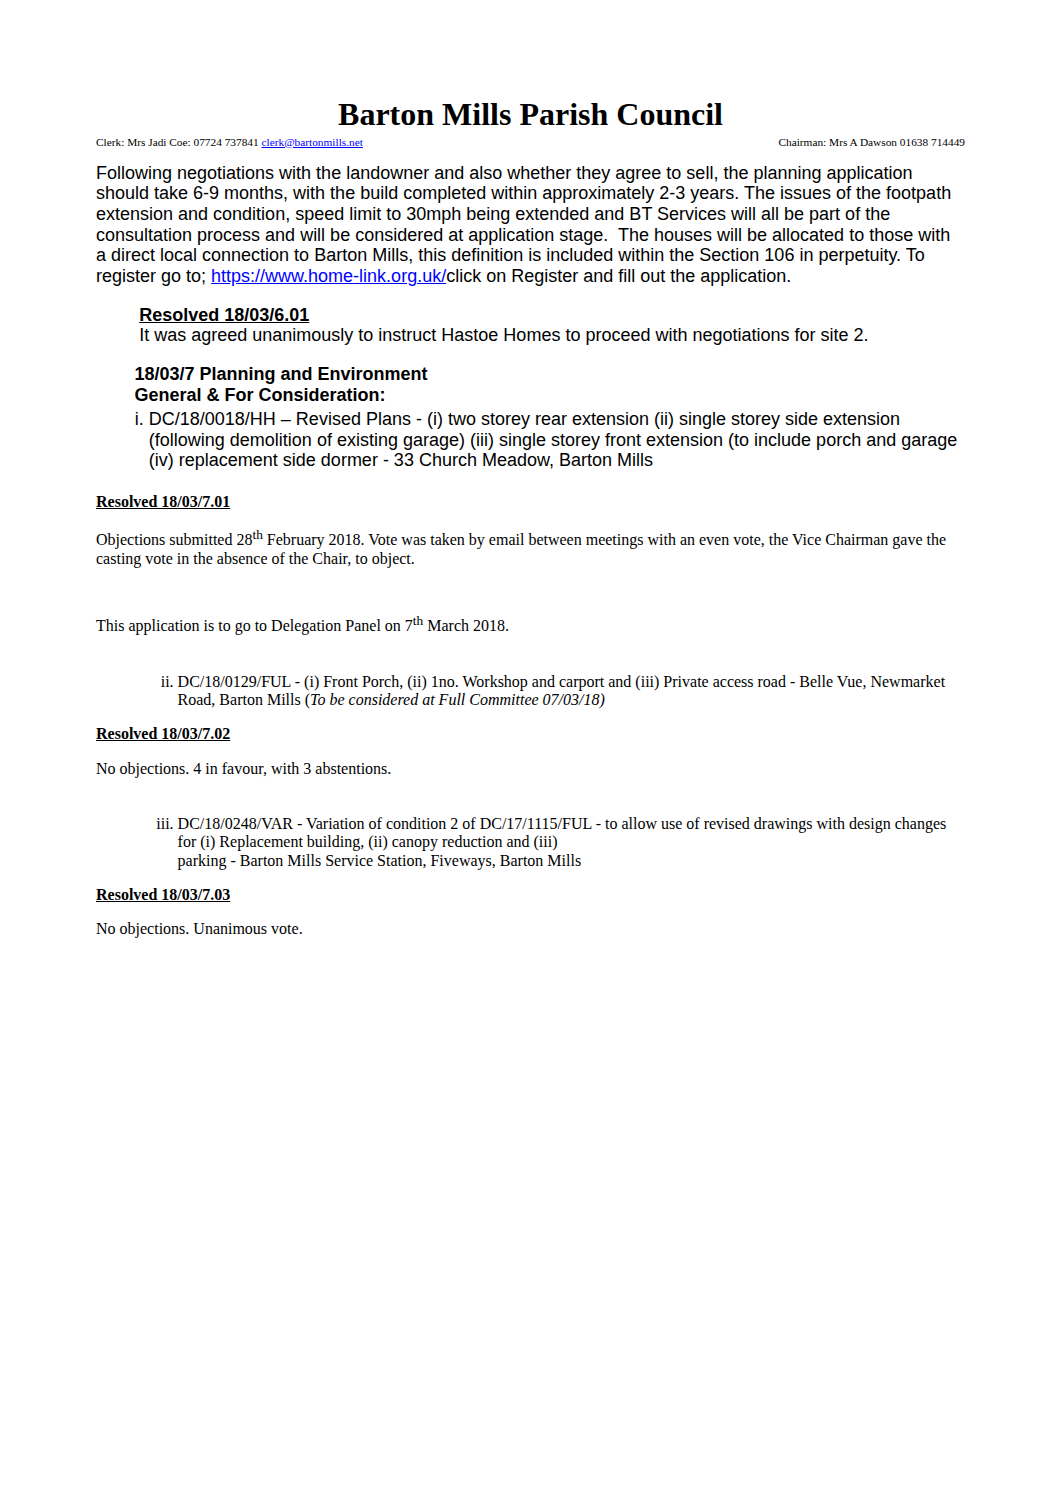Barton Mills Parish Council
Clerk: Mrs Jadi Coe: 07724 737841 clerk@bartonmills.net Chairman: Mrs A Dawson 01638 714449
Following negotiations with the landowner and also whether they agree to sell, the planning application should take 6-9 months, with the build completed within approximately 2-3 years. The issues of the footpath extension and condition, speed limit to 30mph being extended and BT Services will all be part of the consultation process and will be considered at application stage. The houses will be allocated to those with a direct local connection to Barton Mills, this definition is included within the Section 106 in perpetuity. To register go to; https://www.home-link.org.uk/click on Register and fill out the application.
Resolved 18/03/6.01
It was agreed unanimously to instruct Hastoe Homes to proceed with negotiations for site 2.
18/03/7 Planning and Environment
General & For Consideration:
DC/18/0018/HH – Revised Plans - (i) two storey rear extension (ii) single storey side extension (following demolition of existing garage) (iii) single storey front extension (to include porch and garage (iv) replacement side dormer - 33 Church Meadow, Barton Mills
Resolved 18/03/7.01
Objections submitted 28th February 2018. Vote was taken by email between meetings with an even vote, the Vice Chairman gave the casting vote in the absence of the Chair, to object.
This application is to go to Delegation Panel on 7th March 2018.
DC/18/0129/FUL - (i) Front Porch, (ii) 1no. Workshop and carport and (iii) Private access road - Belle Vue, Newmarket Road, Barton Mills (To be considered at Full Committee 07/03/18)
Resolved 18/03/7.02
No objections. 4 in favour, with 3 abstentions.
DC/18/0248/VAR - Variation of condition 2 of DC/17/1115/FUL - to allow use of revised drawings with design changes for (i) Replacement building, (ii) canopy reduction and (iii)
parking - Barton Mills Service Station, Fiveways, Barton Mills
Resolved 18/03/7.03
No objections. Unanimous vote.